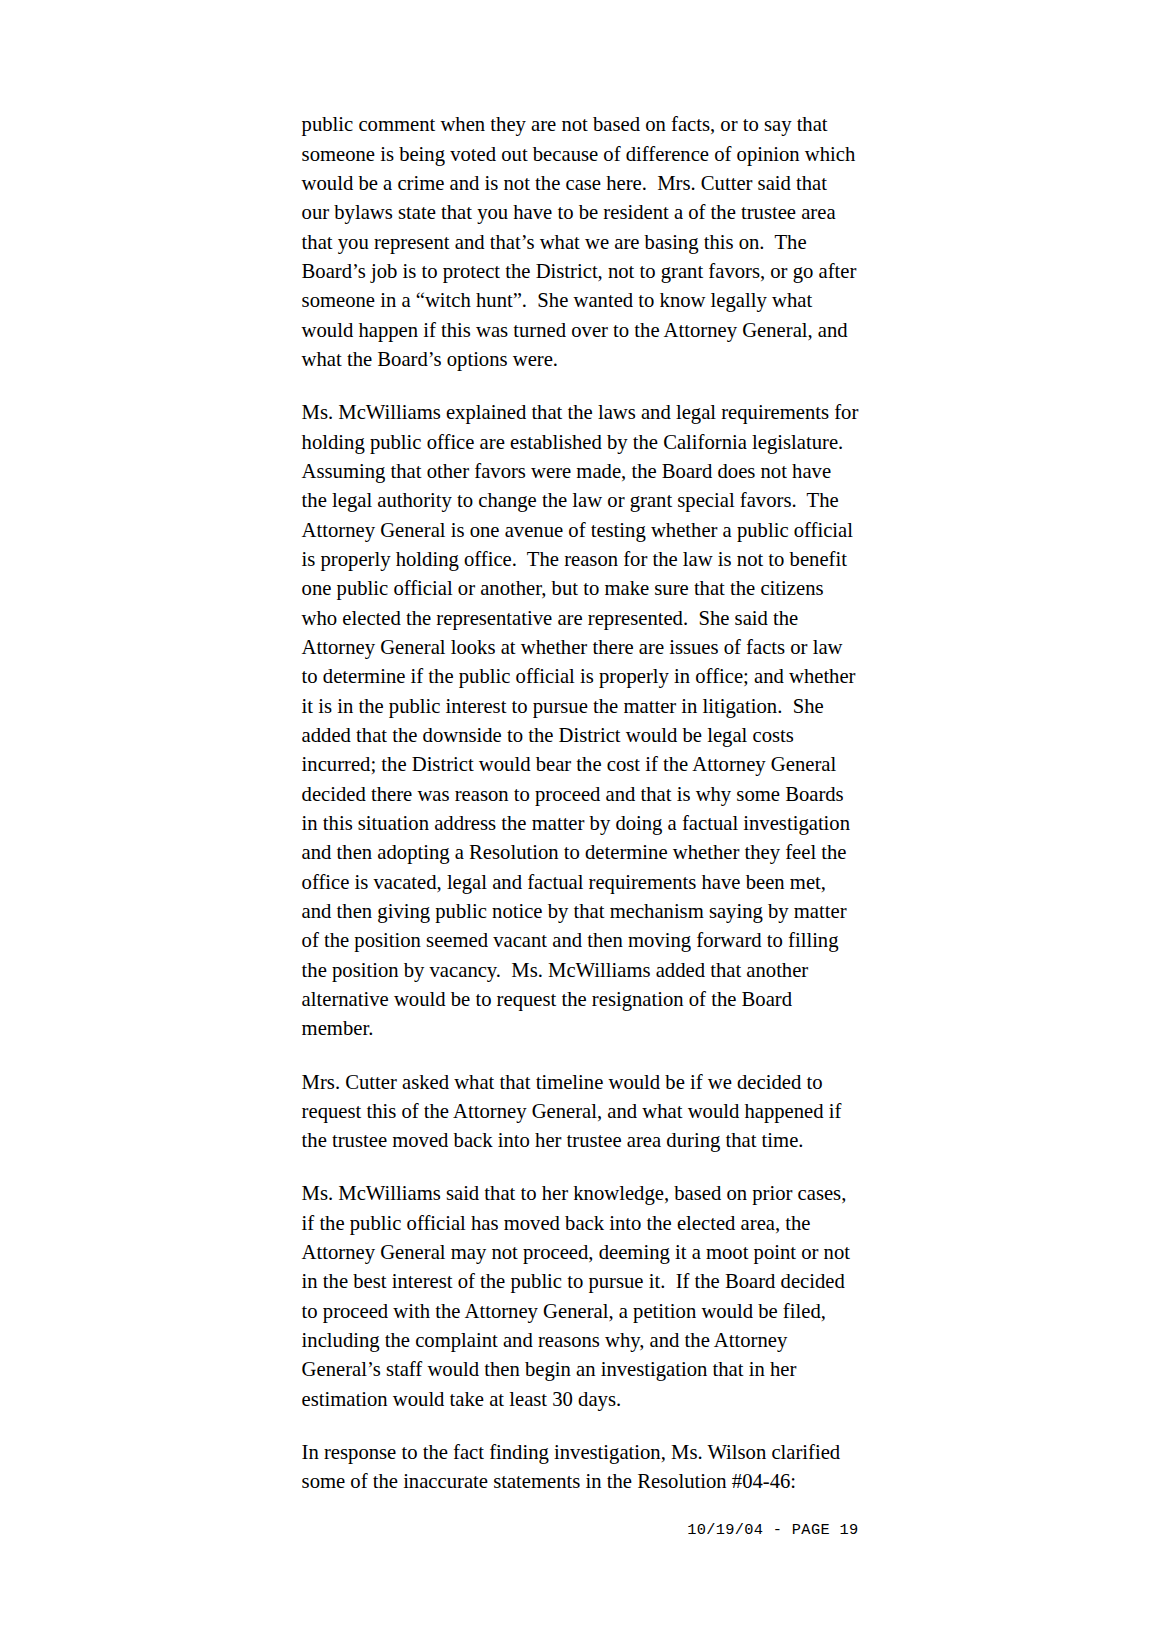public comment when they are not based on facts, or to say that someone is being voted out because of difference of opinion which would be a crime and is not the case here. Mrs. Cutter said that our bylaws state that you have to be resident a of the trustee area that you represent and that’s what we are basing this on. The Board’s job is to protect the District, not to grant favors, or go after someone in a “witch hunt”. She wanted to know legally what would happen if this was turned over to the Attorney General, and what the Board’s options were.
Ms. McWilliams explained that the laws and legal requirements for holding public office are established by the California legislature. Assuming that other favors were made, the Board does not have the legal authority to change the law or grant special favors. The Attorney General is one avenue of testing whether a public official is properly holding office. The reason for the law is not to benefit one public official or another, but to make sure that the citizens who elected the representative are represented. She said the Attorney General looks at whether there are issues of facts or law to determine if the public official is properly in office; and whether it is in the public interest to pursue the matter in litigation. She added that the downside to the District would be legal costs incurred; the District would bear the cost if the Attorney General decided there was reason to proceed and that is why some Boards in this situation address the matter by doing a factual investigation and then adopting a Resolution to determine whether they feel the office is vacated, legal and factual requirements have been met, and then giving public notice by that mechanism saying by matter of the position seemed vacant and then moving forward to filling the position by vacancy. Ms. McWilliams added that another alternative would be to request the resignation of the Board member.
Mrs. Cutter asked what that timeline would be if we decided to request this of the Attorney General, and what would happened if the trustee moved back into her trustee area during that time.
Ms. McWilliams said that to her knowledge, based on prior cases, if the public official has moved back into the elected area, the Attorney General may not proceed, deeming it a moot point or not in the best interest of the public to pursue it. If the Board decided to proceed with the Attorney General, a petition would be filed, including the complaint and reasons why, and the Attorney General’s staff would then begin an investigation that in her estimation would take at least 30 days.
In response to the fact finding investigation, Ms. Wilson clarified some of the inaccurate statements in the Resolution #04-46:
10/19/04 - PAGE 19